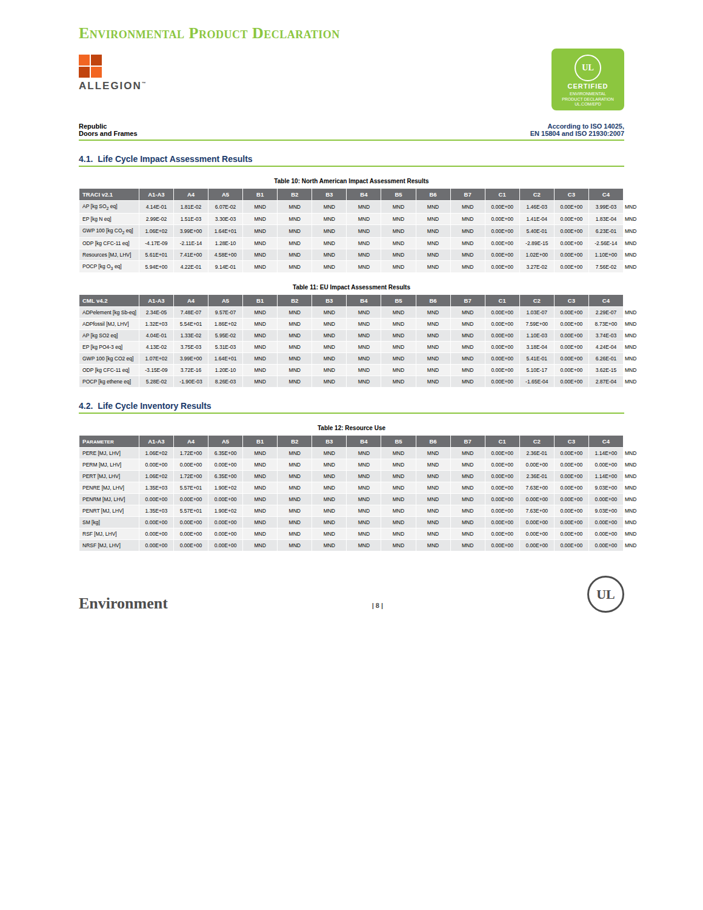Environmental Product Declaration
ALLEGION™
UL
CERTIFIED
ENVIRONMENTAL
PRODUCT DECLARATION
UL.COM/EPD
Republic
Doors and Frames
According to ISO 14025,
EN 15804 and ISO 21930:2007
4.1. Life Cycle Impact Assessment Results
Table 10: North American Impact Assessment Results
| TRACI v2.1 | A1-A3 | A4 | A5 | B1 | B2 | B3 | B4 | B5 | B6 | B7 | C1 | C2 | C3 | C4 | D |
| --- | --- | --- | --- | --- | --- | --- | --- | --- | --- | --- | --- | --- | --- | --- | --- |
| AP [kg SO 2 eq] | 4.14E-01 | 1.81E-02 | 6.07E-02 | MND | MND | MND | MND | MND | MND | MND | 0.00E+00 | 1.46E-03 | 0.00E+00 | 3.99E-03 | MND |
| EP [kg N eq] | 2.99E-02 | 1.51E-03 | 3.30E-03 | MND | MND | MND | MND | MND | MND | MND | 0.00E+00 | 1.41E-04 | 0.00E+00 | 1.83E-04 | MND |
| GWP 100 [kg CO 2 eq] | 1.06E+02 | 3.99E+00 | 1.64E+01 | MND | MND | MND | MND | MND | MND | MND | 0.00E+00 | 5.40E-01 | 0.00E+00 | 6.23E-01 | MND |
| ODP [kg CFC-11 eq] | -4.17E-09 | -2.11E-14 | 1.28E-10 | MND | MND | MND | MND | MND | MND | MND | 0.00E+00 | -2.89E-15 | 0.00E+00 | -2.56E-14 | MND |
| Resources [MJ, LHV] | 5.61E+01 | 7.41E+00 | 4.58E+00 | MND | MND | MND | MND | MND | MND | MND | 0.00E+00 | 1.02E+00 | 0.00E+00 | 1.10E+00 | MND |
| POCP [kg O 3 eq] | 5.94E+00 | 4.22E-01 | 9.14E-01 | MND | MND | MND | MND | MND | MND | MND | 0.00E+00 | 3.27E-02 | 0.00E+00 | 7.56E-02 | MND |
Table 11: EU Impact Assessment Results
| CML v4.2 | A1-A3 | A4 | A5 | B1 | B2 | B3 | B4 | B5 | B6 | B7 | C1 | C2 | C3 | C4 | D |
| --- | --- | --- | --- | --- | --- | --- | --- | --- | --- | --- | --- | --- | --- | --- | --- |
| ADPelement [kg Sb-eq] | 2.34E-05 | 7.48E-07 | 9.57E-07 | MND | MND | MND | MND | MND | MND | MND | 0.00E+00 | 1.03E-07 | 0.00E+00 | 2.29E-07 | MND |
| ADPfossil [MJ, LHV] | 1.32E+03 | 5.54E+01 | 1.86E+02 | MND | MND | MND | MND | MND | MND | MND | 0.00E+00 | 7.59E+00 | 0.00E+00 | 8.73E+00 | MND |
| AP [kg SO2 eq] | 4.04E-01 | 1.33E-02 | 5.95E-02 | MND | MND | MND | MND | MND | MND | MND | 0.00E+00 | 1.10E-03 | 0.00E+00 | 3.74E-03 | MND |
| EP [kg PO4-3 eq] | 4.13E-02 | 3.75E-03 | 5.31E-03 | MND | MND | MND | MND | MND | MND | MND | 0.00E+00 | 3.18E-04 | 0.00E+00 | 4.24E-04 | MND |
| GWP 100 [kg CO2 eq] | 1.07E+02 | 3.99E+00 | 1.64E+01 | MND | MND | MND | MND | MND | MND | MND | 0.00E+00 | 5.41E-01 | 0.00E+00 | 6.26E-01 | MND |
| ODP [kg CFC-11 eq] | -3.15E-09 | 3.72E-16 | 1.20E-10 | MND | MND | MND | MND | MND | MND | MND | 0.00E+00 | 5.10E-17 | 0.00E+00 | 3.62E-15 | MND |
| POCP [kg ethene eq] | 5.28E-02 | -1.90E-03 | 8.26E-03 | MND | MND | MND | MND | MND | MND | MND | 0.00E+00 | -1.65E-04 | 0.00E+00 | 2.87E-04 | MND |
4.2. Life Cycle Inventory Results
Table 12: Resource Use
| P ARAMETER | A1-A3 | A4 | A5 | B1 | B2 | B3 | B4 | B5 | B6 | B7 | C1 | C2 | C3 | C4 | D |
| --- | --- | --- | --- | --- | --- | --- | --- | --- | --- | --- | --- | --- | --- | --- | --- |
| PERE [MJ, LHV] | 1.06E+02 | 1.72E+00 | 6.35E+00 | MND | MND | MND | MND | MND | MND | MND | 0.00E+00 | 2.36E-01 | 0.00E+00 | 1.14E+00 | MND |
| PERM [MJ, LHV] | 0.00E+00 | 0.00E+00 | 0.00E+00 | MND | MND | MND | MND | MND | MND | MND | 0.00E+00 | 0.00E+00 | 0.00E+00 | 0.00E+00 | MND |
| PERT [MJ, LHV] | 1.06E+02 | 1.72E+00 | 6.35E+00 | MND | MND | MND | MND | MND | MND | MND | 0.00E+00 | 2.36E-01 | 0.00E+00 | 1.14E+00 | MND |
| PENRE [MJ, LHV] | 1.35E+03 | 5.57E+01 | 1.90E+02 | MND | MND | MND | MND | MND | MND | MND | 0.00E+00 | 7.63E+00 | 0.00E+00 | 9.03E+00 | MND |
| PENRM [MJ, LHV] | 0.00E+00 | 0.00E+00 | 0.00E+00 | MND | MND | MND | MND | MND | MND | MND | 0.00E+00 | 0.00E+00 | 0.00E+00 | 0.00E+00 | MND |
| PENRT [MJ, LHV] | 1.35E+03 | 5.57E+01 | 1.90E+02 | MND | MND | MND | MND | MND | MND | MND | 0.00E+00 | 7.63E+00 | 0.00E+00 | 9.03E+00 | MND |
| SM [kg] | 0.00E+00 | 0.00E+00 | 0.00E+00 | MND | MND | MND | MND | MND | MND | MND | 0.00E+00 | 0.00E+00 | 0.00E+00 | 0.00E+00 | MND |
| RSF [MJ, LHV] | 0.00E+00 | 0.00E+00 | 0.00E+00 | MND | MND | MND | MND | MND | MND | MND | 0.00E+00 | 0.00E+00 | 0.00E+00 | 0.00E+00 | MND |
| NRSF [MJ, LHV] | 0.00E+00 | 0.00E+00 | 0.00E+00 | MND | MND | MND | MND | MND | MND | MND | 0.00E+00 | 0.00E+00 | 0.00E+00 | 0.00E+00 | MND |
Environment
| 8 |
UL